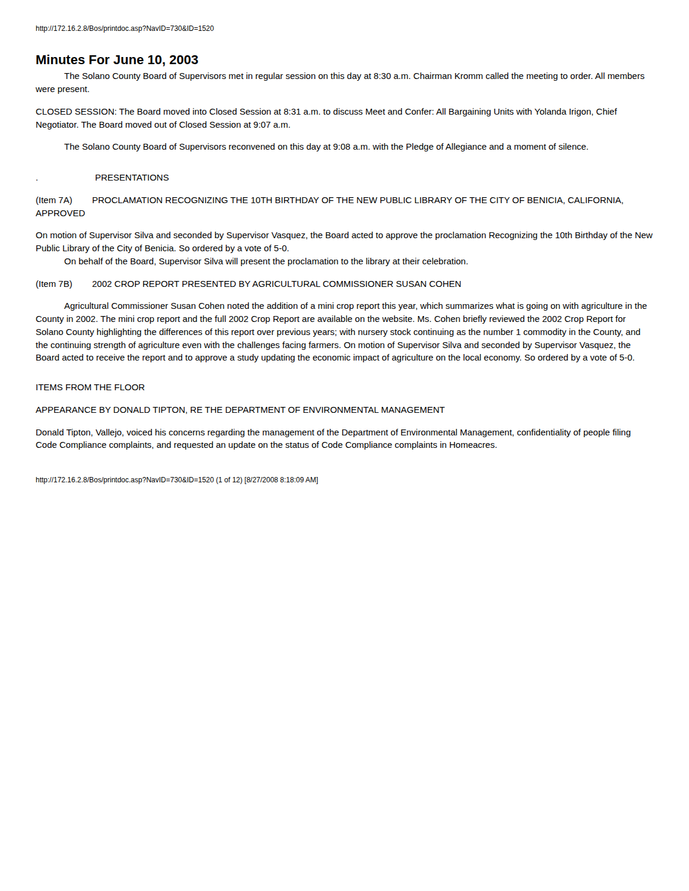http://172.16.2.8/Bos/printdoc.asp?NavID=730&ID=1520
Minutes For June 10, 2003
The Solano County Board of Supervisors met in regular session on this day at 8:30 a.m. Chairman Kromm called the meeting to order. All members were present.
CLOSED SESSION: The Board moved into Closed Session at 8:31 a.m. to discuss Meet and Confer: All Bargaining Units with Yolanda Irigon, Chief Negotiator. The Board moved out of Closed Session at 9:07 a.m.
The Solano County Board of Supervisors reconvened on this day at 9:08 a.m. with the Pledge of Allegiance and a moment of silence.
. PRESENTATIONS
(Item 7A) PROCLAMATION RECOGNIZING THE 10TH BIRTHDAY OF THE NEW PUBLIC LIBRARY OF THE CITY OF BENICIA, CALIFORNIA, APPROVED
On motion of Supervisor Silva and seconded by Supervisor Vasquez, the Board acted to approve the proclamation Recognizing the 10th Birthday of the New Public Library of the City of Benicia. So ordered by a vote of 5-0.
On behalf of the Board, Supervisor Silva will present the proclamation to the library at their celebration.
(Item 7B) 2002 CROP REPORT PRESENTED BY AGRICULTURAL COMMISSIONER SUSAN COHEN
Agricultural Commissioner Susan Cohen noted the addition of a mini crop report this year, which summarizes what is going on with agriculture in the County in 2002. The mini crop report and the full 2002 Crop Report are available on the website. Ms. Cohen briefly reviewed the 2002 Crop Report for Solano County highlighting the differences of this report over previous years; with nursery stock continuing as the number 1 commodity in the County, and the continuing strength of agriculture even with the challenges facing farmers. On motion of Supervisor Silva and seconded by Supervisor Vasquez, the Board acted to receive the report and to approve a study updating the economic impact of agriculture on the local economy. So ordered by a vote of 5-0.
ITEMS FROM THE FLOOR
APPEARANCE BY DONALD TIPTON, RE THE DEPARTMENT OF ENVIRONMENTAL MANAGEMENT
Donald Tipton, Vallejo, voiced his concerns regarding the management of the Department of Environmental Management, confidentiality of people filing Code Compliance complaints, and requested an update on the status of Code Compliance complaints in Homeacres.
http://172.16.2.8/Bos/printdoc.asp?NavID=730&ID=1520 (1 of 12) [8/27/2008 8:18:09 AM]